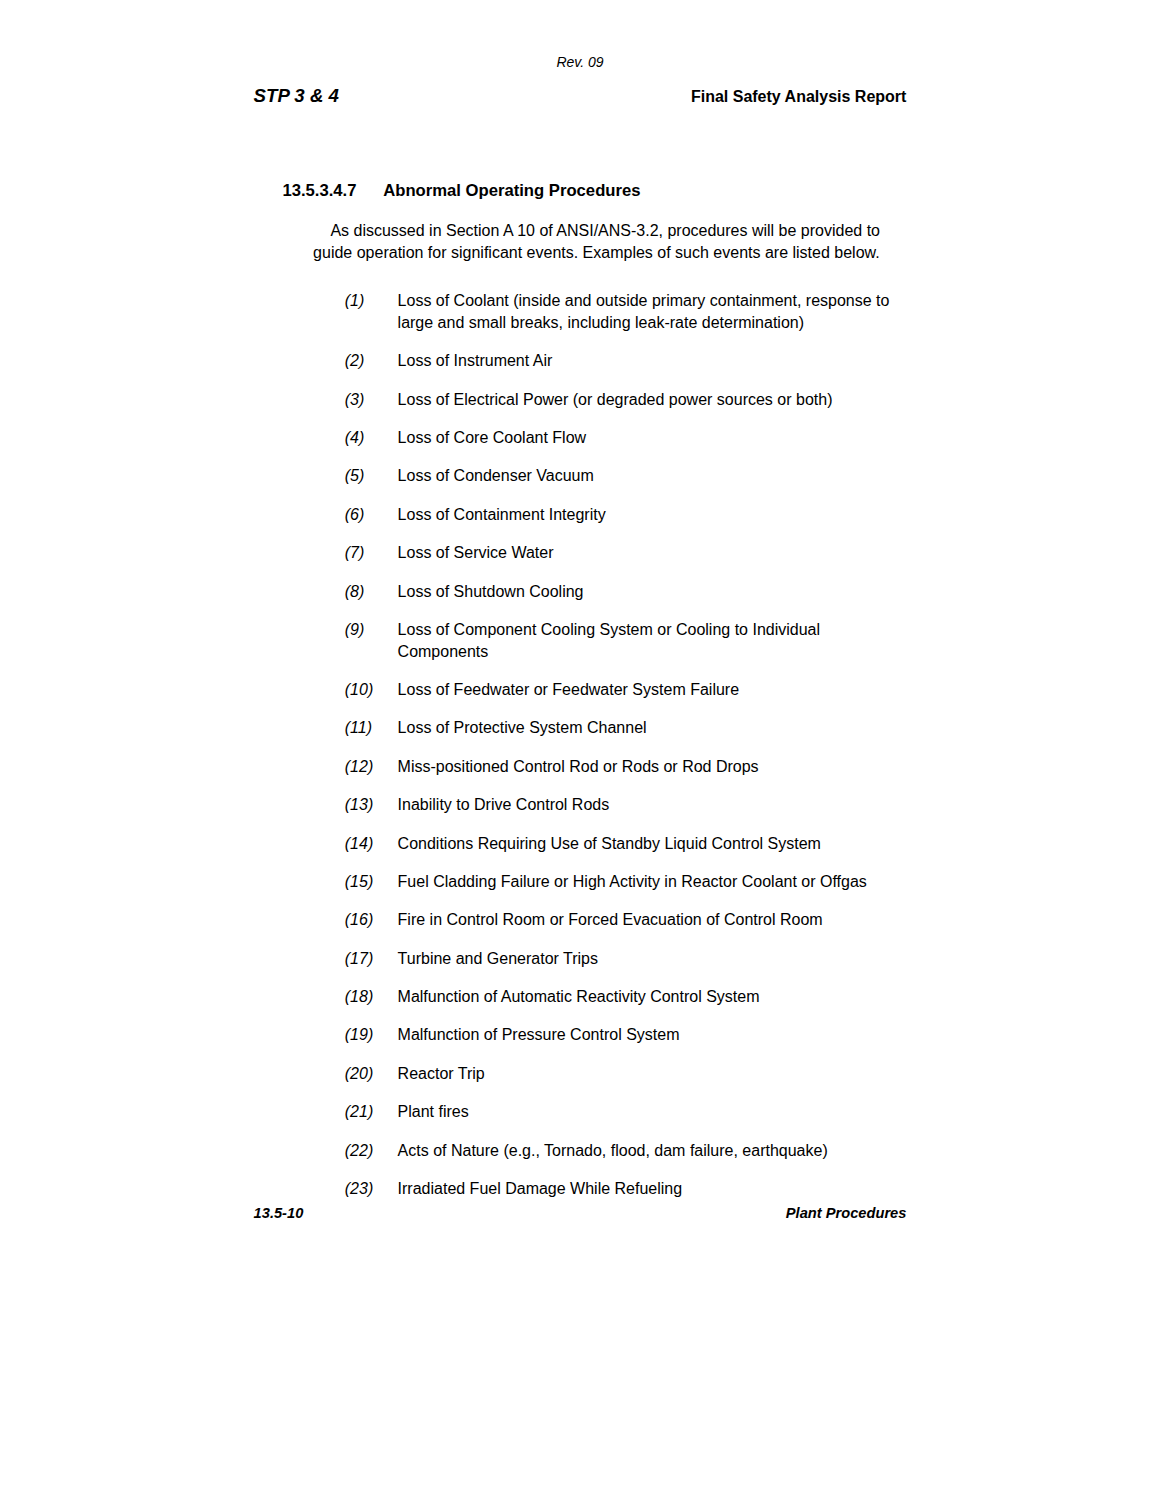Rev. 09
STP 3 & 4
Final Safety Analysis Report
13.5.3.4.7 Abnormal Operating Procedures
As discussed in Section A 10 of ANSI/ANS-3.2, procedures will be provided to guide operation for significant events. Examples of such events are listed below.
(1) Loss of Coolant (inside and outside primary containment, response to large and small breaks, including leak-rate determination)
(2) Loss of Instrument Air
(3) Loss of Electrical Power (or degraded power sources or both)
(4) Loss of Core Coolant Flow
(5) Loss of Condenser Vacuum
(6) Loss of Containment Integrity
(7) Loss of Service Water
(8) Loss of Shutdown Cooling
(9) Loss of Component Cooling System or Cooling to Individual Components
(10) Loss of Feedwater or Feedwater System Failure
(11) Loss of Protective System Channel
(12) Miss-positioned Control Rod or Rods or Rod Drops
(13) Inability to Drive Control Rods
(14) Conditions Requiring Use of Standby Liquid Control System
(15) Fuel Cladding Failure or High Activity in Reactor Coolant or Offgas
(16) Fire in Control Room or Forced Evacuation of Control Room
(17) Turbine and Generator Trips
(18) Malfunction of Automatic Reactivity Control System
(19) Malfunction of Pressure Control System
(20) Reactor Trip
(21) Plant fires
(22) Acts of Nature (e.g., Tornado, flood, dam failure, earthquake)
(23) Irradiated Fuel Damage While Refueling
13.5-10
Plant Procedures